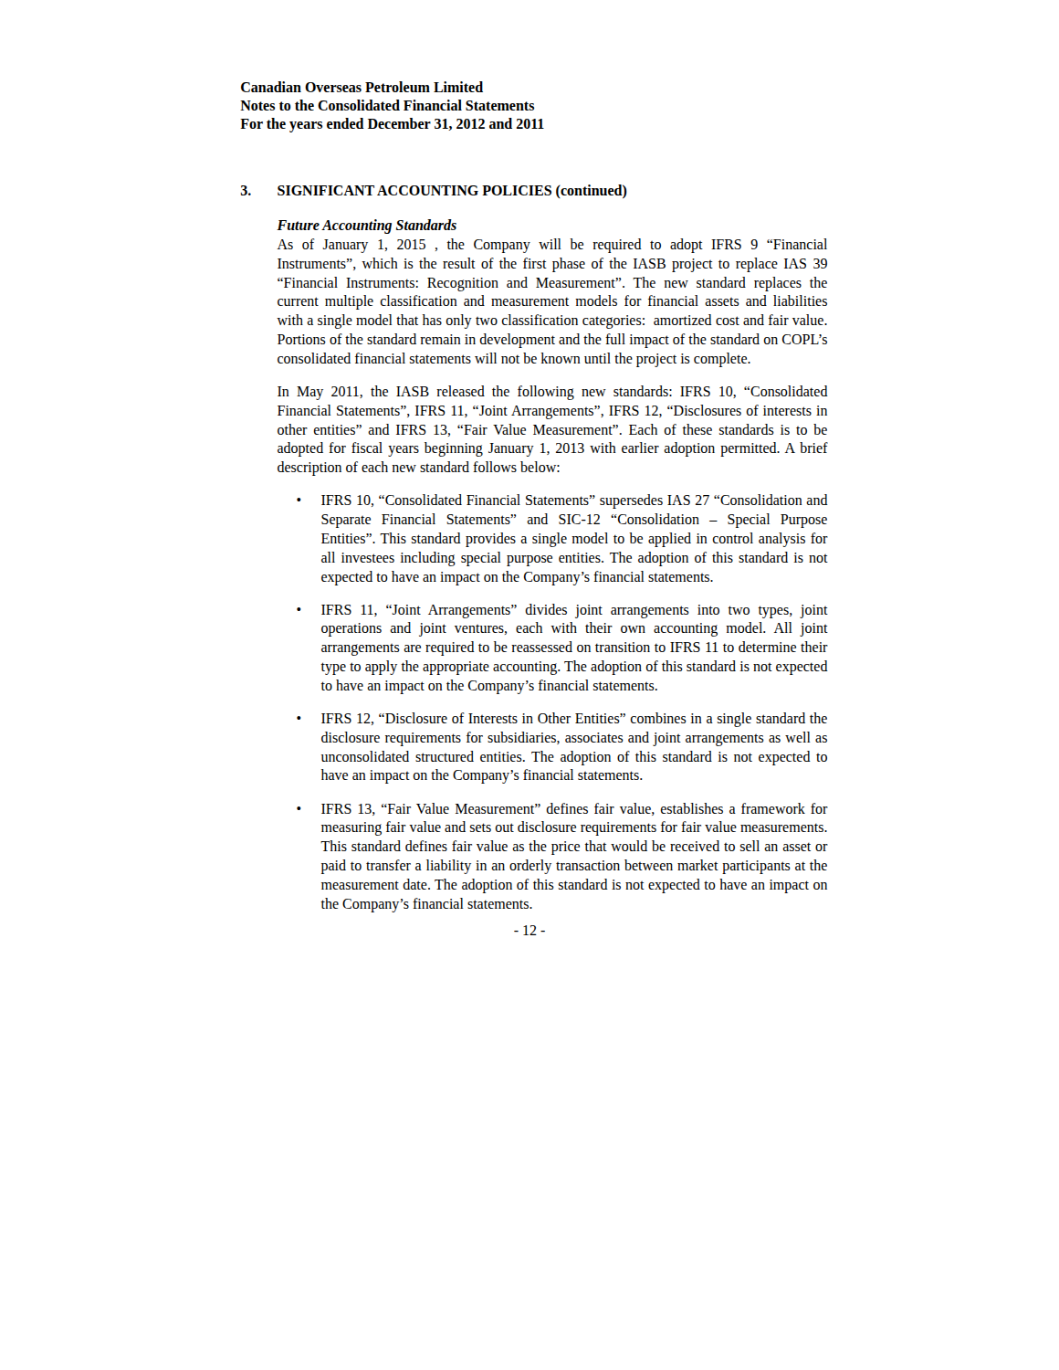Canadian Overseas Petroleum Limited
Notes to the Consolidated Financial Statements
For the years ended December 31, 2012 and 2011
3. SIGNIFICANT ACCOUNTING POLICIES (continued)
Future Accounting Standards
As of January 1, 2015 , the Company will be required to adopt IFRS 9 “Financial Instruments”, which is the result of the first phase of the IASB project to replace IAS 39 “Financial Instruments: Recognition and Measurement”. The new standard replaces the current multiple classification and measurement models for financial assets and liabilities with a single model that has only two classification categories: amortized cost and fair value. Portions of the standard remain in development and the full impact of the standard on COPL’s consolidated financial statements will not be known until the project is complete.
In May 2011, the IASB released the following new standards: IFRS 10, “Consolidated Financial Statements”, IFRS 11, “Joint Arrangements”, IFRS 12, “Disclosures of interests in other entities” and IFRS 13, “Fair Value Measurement”. Each of these standards is to be adopted for fiscal years beginning January 1, 2013 with earlier adoption permitted. A brief description of each new standard follows below:
IFRS 10, “Consolidated Financial Statements” supersedes IAS 27 “Consolidation and Separate Financial Statements” and SIC-12 “Consolidation – Special Purpose Entities”. This standard provides a single model to be applied in control analysis for all investees including special purpose entities. The adoption of this standard is not expected to have an impact on the Company’s financial statements.
IFRS 11, “Joint Arrangements” divides joint arrangements into two types, joint operations and joint ventures, each with their own accounting model. All joint arrangements are required to be reassessed on transition to IFRS 11 to determine their type to apply the appropriate accounting. The adoption of this standard is not expected to have an impact on the Company’s financial statements.
IFRS 12, “Disclosure of Interests in Other Entities” combines in a single standard the disclosure requirements for subsidiaries, associates and joint arrangements as well as unconsolidated structured entities. The adoption of this standard is not expected to have an impact on the Company’s financial statements.
IFRS 13, “Fair Value Measurement” defines fair value, establishes a framework for measuring fair value and sets out disclosure requirements for fair value measurements. This standard defines fair value as the price that would be received to sell an asset or paid to transfer a liability in an orderly transaction between market participants at the measurement date. The adoption of this standard is not expected to have an impact on the Company’s financial statements.
- 12 -